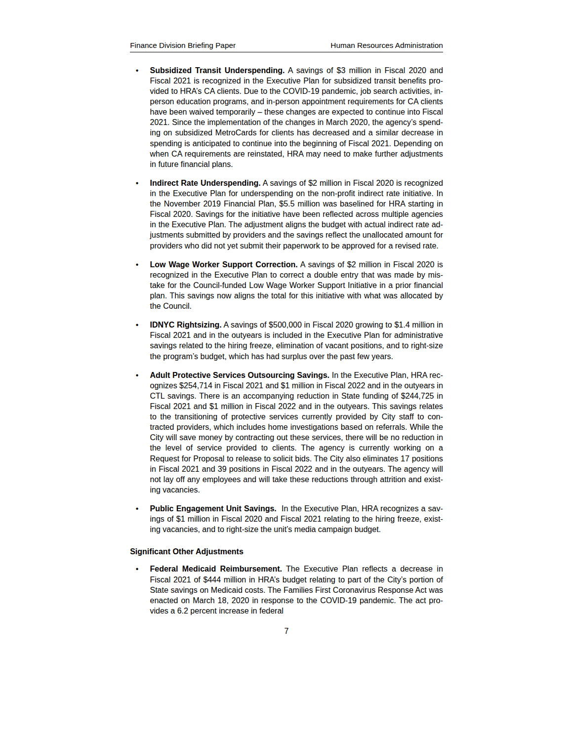Finance Division Briefing Paper Human Resources Administration
Subsidized Transit Underspending. A savings of $3 million in Fiscal 2020 and Fiscal 2021 is recognized in the Executive Plan for subsidized transit benefits provided to HRA’s CA clients. Due to the COVID-19 pandemic, job search activities, in-person education programs, and in-person appointment requirements for CA clients have been waived temporarily – these changes are expected to continue into Fiscal 2021. Since the implementation of the changes in March 2020, the agency’s spending on subsidized MetroCards for clients has decreased and a similar decrease in spending is anticipated to continue into the beginning of Fiscal 2021. Depending on when CA requirements are reinstated, HRA may need to make further adjustments in future financial plans.
Indirect Rate Underspending. A savings of $2 million in Fiscal 2020 is recognized in the Executive Plan for underspending on the non-profit indirect rate initiative. In the November 2019 Financial Plan, $5.5 million was baselined for HRA starting in Fiscal 2020. Savings for the initiative have been reflected across multiple agencies in the Executive Plan. The adjustment aligns the budget with actual indirect rate adjustments submitted by providers and the savings reflect the unallocated amount for providers who did not yet submit their paperwork to be approved for a revised rate.
Low Wage Worker Support Correction. A savings of $2 million in Fiscal 2020 is recognized in the Executive Plan to correct a double entry that was made by mistake for the Council-funded Low Wage Worker Support Initiative in a prior financial plan. This savings now aligns the total for this initiative with what was allocated by the Council.
IDNYC Rightsizing. A savings of $500,000 in Fiscal 2020 growing to $1.4 million in Fiscal 2021 and in the outyears is included in the Executive Plan for administrative savings related to the hiring freeze, elimination of vacant positions, and to right-size the program’s budget, which has had surplus over the past few years.
Adult Protective Services Outsourcing Savings. In the Executive Plan, HRA recognizes $254,714 in Fiscal 2021 and $1 million in Fiscal 2022 and in the outyears in CTL savings. There is an accompanying reduction in State funding of $244,725 in Fiscal 2021 and $1 million in Fiscal 2022 and in the outyears. This savings relates to the transitioning of protective services currently provided by City staff to contracted providers, which includes home investigations based on referrals. While the City will save money by contracting out these services, there will be no reduction in the level of service provided to clients. The agency is currently working on a Request for Proposal to release to solicit bids. The City also eliminates 17 positions in Fiscal 2021 and 39 positions in Fiscal 2022 and in the outyears. The agency will not lay off any employees and will take these reductions through attrition and existing vacancies.
Public Engagement Unit Savings. In the Executive Plan, HRA recognizes a savings of $1 million in Fiscal 2020 and Fiscal 2021 relating to the hiring freeze, existing vacancies, and to right-size the unit’s media campaign budget.
Significant Other Adjustments
Federal Medicaid Reimbursement. The Executive Plan reflects a decrease in Fiscal 2021 of $444 million in HRA’s budget relating to part of the City’s portion of State savings on Medicaid costs. The Families First Coronavirus Response Act was enacted on March 18, 2020 in response to the COVID-19 pandemic. The act provides a 6.2 percent increase in federal
7